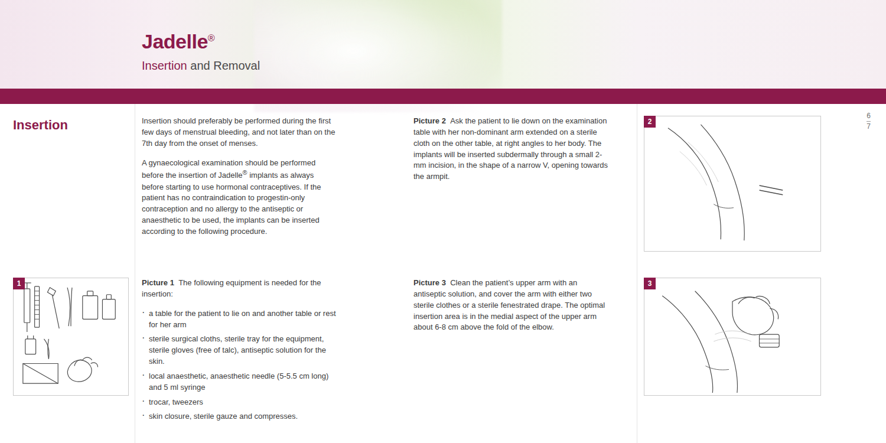Jadelle®
Insertion and Removal
Insertion
6 7
Insertion should preferably be performed during the first few days of menstrual bleeding, and not later than on the 7th day from the onset of menses.
A gynaecological examination should be performed before the insertion of Jadelle® implants as always before starting to use hormonal contraceptives. If the patient has no contraindication to progestin-only contraception and no allergy to the antiseptic or anaesthetic to be used, the implants can be inserted according to the following procedure.
Picture 2 Ask the patient to lie down on the examination table with her non-dominant arm extended on a sterile cloth on the other table, at right angles to her body. The implants will be inserted subdermally through a small 2-mm incision, in the shape of a narrow V, opening towards the armpit.
Picture 3 Clean the patient’s upper arm with an antiseptic solution, and cover the arm with either two sterile clothes or a sterile fenestrated drape. The optimal insertion area is in the medial aspect of the upper arm about 6-8 cm above the fold of the elbow.
Picture 1 The following equipment is needed for the insertion:
a table for the patient to lie on and another table or rest for her arm
sterile surgical cloths, sterile tray for the equipment, sterile gloves (free of talc), antiseptic solution for the skin.
local anaesthetic, anaesthetic needle (5-5.5 cm long) and 5 ml syringe
trocar, tweezers
skin closure, sterile gauze and compresses.
1
2
3